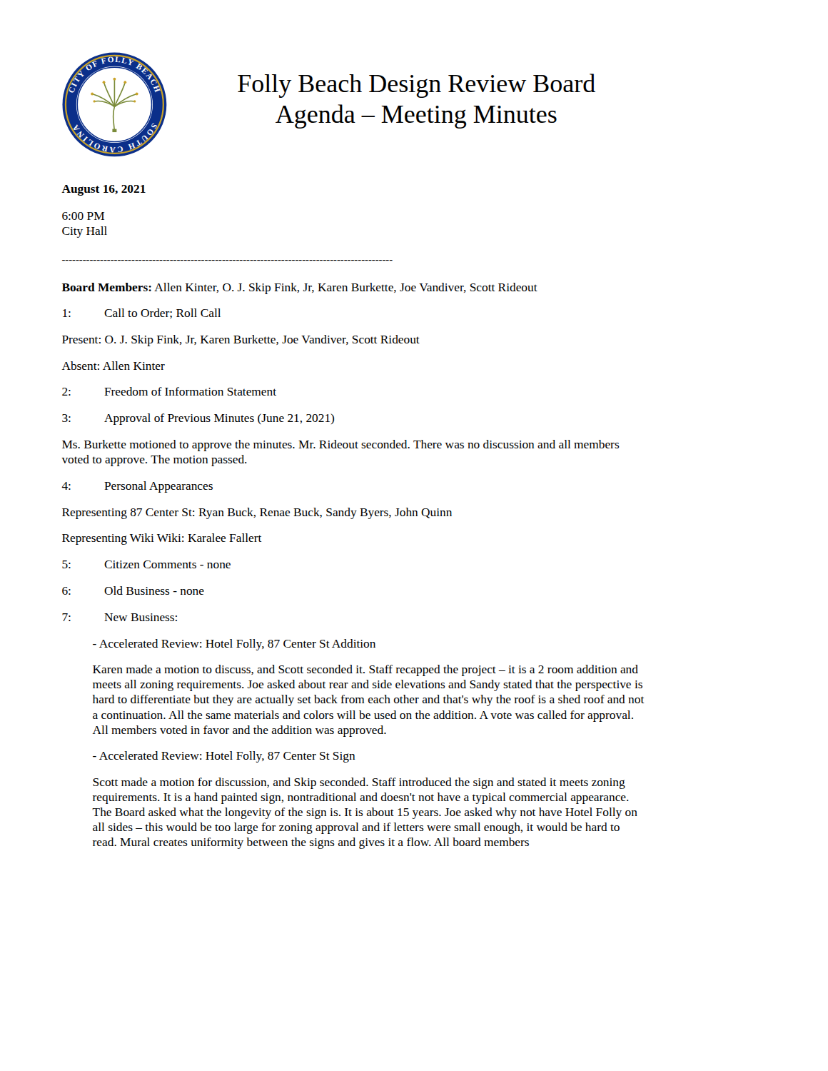CITY OF FOLLY BEACH SOUTH CAROLINA
Folly Beach Design Review Board
Agenda – Meeting Minutes
August 16, 2021
6:00 PM
City Hall
-----------------------------------------------------------------------------------------------
Board Members: Allen Kinter, O. J. Skip Fink, Jr, Karen Burkette, Joe Vandiver, Scott Rideout
1:
Call to Order; Roll Call
Present: O. J. Skip Fink, Jr, Karen Burkette, Joe Vandiver, Scott Rideout
Absent: Allen Kinter
2:
Freedom of Information Statement
3:
Approval of Previous Minutes (June 21, 2021)
Ms. Burkette motioned to approve the minutes. Mr. Rideout seconded. There was no discussion and all members voted to approve. The motion passed.
4:
Personal Appearances
Representing 87 Center St: Ryan Buck, Renae Buck, Sandy Byers, John Quinn
Representing Wiki Wiki: Karalee Fallert
5:
Citizen Comments - none
6:
Old Business - none
7:
New Business:
- Accelerated Review: Hotel Folly, 87 Center St Addition
Karen made a motion to discuss, and Scott seconded it. Staff recapped the project – it is a 2 room addition and meets all zoning requirements. Joe asked about rear and side elevations and Sandy stated that the perspective is hard to differentiate but they are actually set back from each other and that's why the roof is a shed roof and not a continuation. All the same materials and colors will be used on the addition. A vote was called for approval. All members voted in favor and the addition was approved.
- Accelerated Review: Hotel Folly, 87 Center St Sign
Scott made a motion for discussion, and Skip seconded. Staff introduced the sign and stated it meets zoning requirements. It is a hand painted sign, nontraditional and doesn't not have a typical commercial appearance. The Board asked what the longevity of the sign is. It is about 15 years. Joe asked why not have Hotel Folly on all sides – this would be too large for zoning approval and if letters were small enough, it would be hard to read. Mural creates uniformity between the signs and gives it a flow. All board members